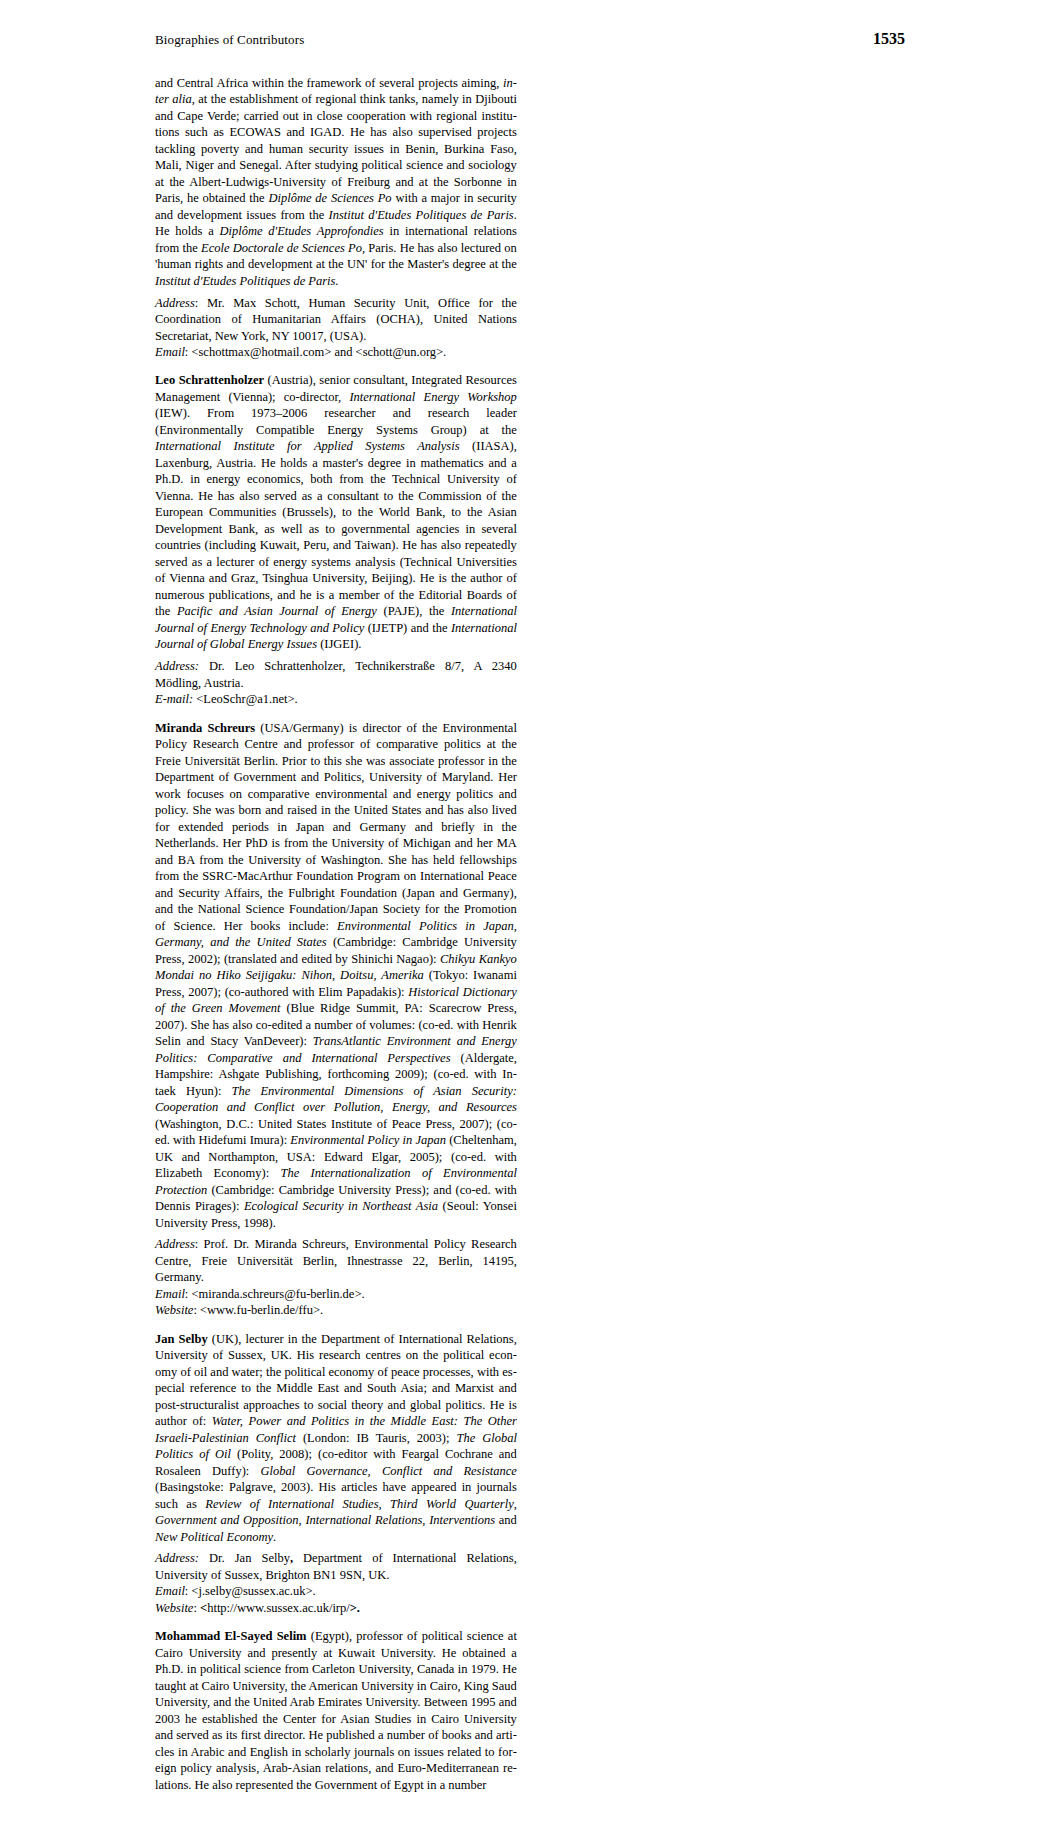Biographies of Contributors
1535
and Central Africa within the framework of several projects aiming, inter alia, at the establishment of regional think tanks, namely in Djibouti and Cape Verde; carried out in close cooperation with regional institutions such as ECOWAS and IGAD. He has also supervised projects tackling poverty and human security issues in Benin, Burkina Faso, Mali, Niger and Senegal. After studying political science and sociology at the Albert-Ludwigs-University of Freiburg and at the Sorbonne in Paris, he obtained the Diplôme de Sciences Po with a major in security and development issues from the Institut d'Etudes Politiques de Paris. He holds a Diplôme d'Etudes Approfondies in international relations from the Ecole Doctorale de Sciences Po, Paris. He has also lectured on 'human rights and development at the UN' for the Master's degree at the Institut d'Etudes Politiques de Paris.
Address: Mr. Max Schott, Human Security Unit, Office for the Coordination of Humanitarian Affairs (OCHA), United Nations Secretariat, New York, NY 10017, (USA).
Email: <schottmax@hotmail.com> and <schott@un.org>.
Leo Schrattenholzer (Austria), senior consultant, Integrated Resources Management (Vienna); co-director, International Energy Workshop (IEW). From 1973–2006 researcher and research leader (Environmentally Compatible Energy Systems Group) at the International Institute for Applied Systems Analysis (IIASA), Laxenburg, Austria. He holds a master's degree in mathematics and a Ph.D. in energy economics, both from the Technical University of Vienna. He has also served as a consultant to the Commission of the European Communities (Brussels), to the World Bank, to the Asian Development Bank, as well as to governmental agencies in several countries (including Kuwait, Peru, and Taiwan). He has also repeatedly served as a lecturer of energy systems analysis (Technical Universities of Vienna and Graz, Tsinghua University, Beijing). He is the author of numerous publications, and he is a member of the Editorial Boards of the Pacific and Asian Journal of Energy (PAJE), the International Journal of Energy Technology and Policy (IJETP) and the International Journal of Global Energy Issues (IJGEI).
Address: Dr. Leo Schrattenholzer, Technikerstraße 8/7, A 2340 Mödling, Austria.
E-mail: <LeoSchr@a1.net>.
Miranda Schreurs (USA/Germany) is director of the Environmental Policy Research Centre and professor of comparative politics at the Freie Universität Berlin. Prior to this she was associate professor in the Department of Government and Politics, University of Maryland. Her work focuses on comparative environmental and energy politics and policy. She was born and raised in the United States and has also lived for extended periods in Japan and Germany and briefly in the Netherlands. Her PhD is from the University of Michigan and her MA and BA from the University of Washington. She has held fellowships from the SSRC-MacArthur Foundation Program on International Peace and Security Affairs, the Fulbright Foundation (Japan and Germany), and the National Science Foundation/Japan Society for the Promotion of Science. Her books include: Environmental Politics in Japan, Germany, and the United States (Cambridge: Cambridge University Press, 2002); (translated and edited by Shinichi Nagao): Chikyu Kankyo Mondai no Hiko Seijigaku: Nihon, Doitsu, Amerika (Tokyo: Iwanami Press, 2007); (co-authored with Elim Papadakis): Historical Dictionary of the Green Movement (Blue Ridge Summit, PA: Scarecrow Press, 2007). She has also co-edited a number of volumes: (co-ed. with Henrik Selin and Stacy VanDeveer): TransAtlantic Environment and Energy Politics: Comparative and International Perspectives (Aldergate, Hampshire: Ashgate Publishing, forthcoming 2009); (co-ed. with In-taek Hyun): The Environmental Dimensions of Asian Security: Cooperation and Conflict over Pollution, Energy, and Resources (Washington, D.C.: United States Institute of Peace Press, 2007); (co-ed. with Hidefumi Imura): Environmental Policy in Japan (Cheltenham, UK and Northampton, USA: Edward Elgar, 2005); (co-ed. with Elizabeth Economy): The Internationalization of Environmental Protection (Cambridge: Cambridge University Press); and (co-ed. with Dennis Pirages): Ecological Security in Northeast Asia (Seoul: Yonsei University Press, 1998).
Address: Prof. Dr. Miranda Schreurs, Environmental Policy Research Centre, Freie Universität Berlin, Ihnestrasse 22, Berlin, 14195, Germany.
Email: <miranda.schreurs@fu-berlin.de>.
Website: <www.fu-berlin.de/ffu>.
Jan Selby (UK), lecturer in the Department of International Relations, University of Sussex, UK. His research centres on the political economy of oil and water; the political economy of peace processes, with especial reference to the Middle East and South Asia; and Marxist and post-structuralist approaches to social theory and global politics. He is author of: Water, Power and Politics in the Middle East: The Other Israeli-Palestinian Conflict (London: IB Tauris, 2003); The Global Politics of Oil (Polity, 2008); (co-editor with Feargal Cochrane and Rosaleen Duffy): Global Governance, Conflict and Resistance (Basingstoke: Palgrave, 2003). His articles have appeared in journals such as Review of International Studies, Third World Quarterly, Government and Opposition, International Relations, Interventions and New Political Economy.
Address: Dr. Jan Selby, Department of International Relations, University of Sussex, Brighton BN1 9SN, UK.
Email: <j.selby@sussex.ac.uk>.
Website: <http://www.sussex.ac.uk/irp/>.
Mohammad El-Sayed Selim (Egypt), professor of political science at Cairo University and presently at Kuwait University. He obtained a Ph.D. in political science from Carleton University, Canada in 1979. He taught at Cairo University, the American University in Cairo, King Saud University, and the United Arab Emirates University. Between 1995 and 2003 he established the Center for Asian Studies in Cairo University and served as its first director. He published a number of books and articles in Arabic and English in scholarly journals on issues related to foreign policy analysis, Arab-Asian relations, and Euro-Mediterranean relations. He also represented the Government of Egypt in a number